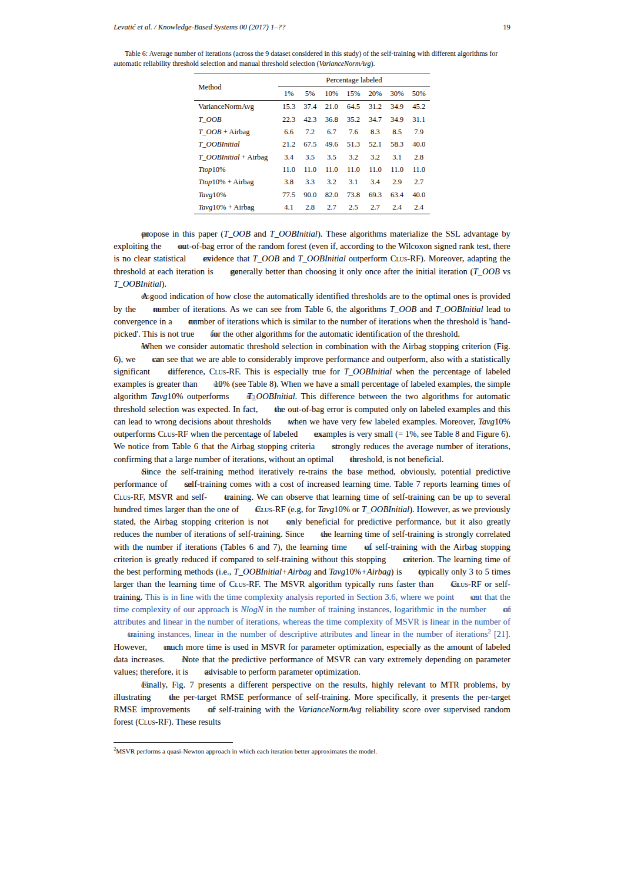Levatić et al. / Knowledge-Based Systems 00 (2017) 1–?? 19
Table 6: Average number of iterations (across the 9 dataset considered in this study) of the self-training with different algorithms for automatic reliability threshold selection and manual threshold selection (VarianceNormAvg).
| Method | Percentage labeled |
| --- | --- |
| 1% | 5% | 10% | 15% | 20% | 30% | 50% |
| VarianceNormAvg | 15.3 | 37.4 | 21.0 | 64.5 | 31.2 | 34.9 | 45.2 |
| T_OOB | 22.3 | 42.3 | 36.8 | 35.2 | 34.7 | 34.9 | 31.1 |
| T_OOB + Airbag | 6.6 | 7.2 | 6.7 | 7.6 | 8.3 | 8.5 | 7.9 |
| T_OOBInitial | 21.2 | 67.5 | 49.6 | 51.3 | 52.1 | 58.3 | 40.0 |
| T_OOBInitial + Airbag | 3.4 | 3.5 | 3.5 | 3.2 | 3.2 | 3.1 | 2.8 |
| Ttop 10% | 11.0 | 11.0 | 11.0 | 11.0 | 11.0 | 11.0 | 11.0 |
| Ttop 10% + Airbag | 3.8 | 3.3 | 3.2 | 3.1 | 3.4 | 2.9 | 2.7 |
| Tavg 10% | 77.5 | 90.0 | 82.0 | 73.8 | 69.3 | 63.4 | 40.0 |
| Tavg 10% + Airbag | 4.1 | 2.8 | 2.7 | 2.5 | 2.7 | 2.4 | 2.4 |
601propose in this paper (T_OOB and T_OOBInitial). These algorithms materialize the SSL advantage by exploiting the 602out-of-bag error of the random forest (even if, according to the Wilcoxon signed rank test, there is no clear statistical 603evidence that T_OOB and T_OOBInitial outperform Clus-RF). Moreover, adapting the threshold at each iteration is 604generally better than choosing it only once after the initial iteration (T_OOB vs T_OOBInitial).
605 A good indication of how close the automatically identified thresholds are to the optimal ones is provided by the 606number of iterations. As we can see from Table 6, the algorithms T_OOB and T_OOBInitial lead to convergence in a 607number of iterations which is similar to the number of iterations when the threshold is 'hand-picked'. This is not true 608for the other algorithms for the automatic identification of the threshold.
609 When we consider automatic threshold selection in combination with the Airbag stopping criterion (Fig. 6), we 610can see that we are able to considerably improve performance and outperform, also with a statistically significant 611difference, Clus-RF. This is especially true for T_OOBInitial when the percentage of labeled examples is greater than 61210% (see Table 8). When we have a small percentage of labeled examples, the simple algorithm Tavg10% outperforms 613 T_OOBInitial. This difference between the two algorithms for automatic threshold selection was expected. In fact, 614the out-of-bag error is computed only on labeled examples and this can lead to wrong decisions about thresholds 615when we have very few labeled examples. Moreover, Tavg10% outperforms Clus-RF when the percentage of labeled 616examples is very small (= 1%, see Table 8 and Figure 6). We notice from Table 6 that the Airbag stopping criteria 617strongly reduces the average number of iterations, confirming that a large number of iterations, without an optimal 618threshold, is not beneficial.
619 Since the self-training method iteratively re-trains the base method, obviously, potential predictive performance of 620self-training comes with a cost of increased learning time. Table 7 reports learning times of Clus-RF, MSVR and self- 621training. We can observe that learning time of self-training can be up to several hundred times larger than the one of 622 Clus-RF (e.g, for Tavg10% or T_OOBInitial). However, as we previously stated, the Airbag stopping criterion is not 623only beneficial for predictive performance, but it also greatly reduces the number of iterations of self-training. Since 624the learning time of self-training is strongly correlated with the number if iterations (Tables 6 and 7), the learning time 625of self-training with the Airbag stopping criterion is greatly reduced if compared to self-training without this stopping 626criterion. The learning time of the best performing methods (i.e., T_OOBInitial+Airbag and Tavg10%+Airbag) is 627typically only 3 to 5 times larger than the learning time of Clus-RF. The MSVR algorithm typically runs faster than 628 Clus-RF or self-training. This is in line with the time complexity analysis reported in Section 3.6, where we point 629out that the time complexity of our approach is NlogN in the number of training instances, logarithmic in the number 630of attributes and linear in the number of iterations, whereas the time complexity of MSVR is linear in the number of 631training instances, linear in the number of descriptive attributes and linear in the number of iterations2 [21]. However, 632much more time is used in MSVR for parameter optimization, especially as the amount of labeled data increases. 633 Note that the predictive performance of MSVR can vary extremely depending on parameter values; therefore, it is 634advisable to perform parameter optimization.
635 Finally, Fig. 7 presents a different perspective on the results, highly relevant to MTR problems, by illustrating 636the per-target RMSE performance of self-training. More specifically, it presents the per-target RMSE improvements 637of self-training with the VarianceNormAvg reliability score over supervised random forest (Clus-RF). These results
2MSVR performs a quasi-Newton approach in which each iteration better approximates the model.